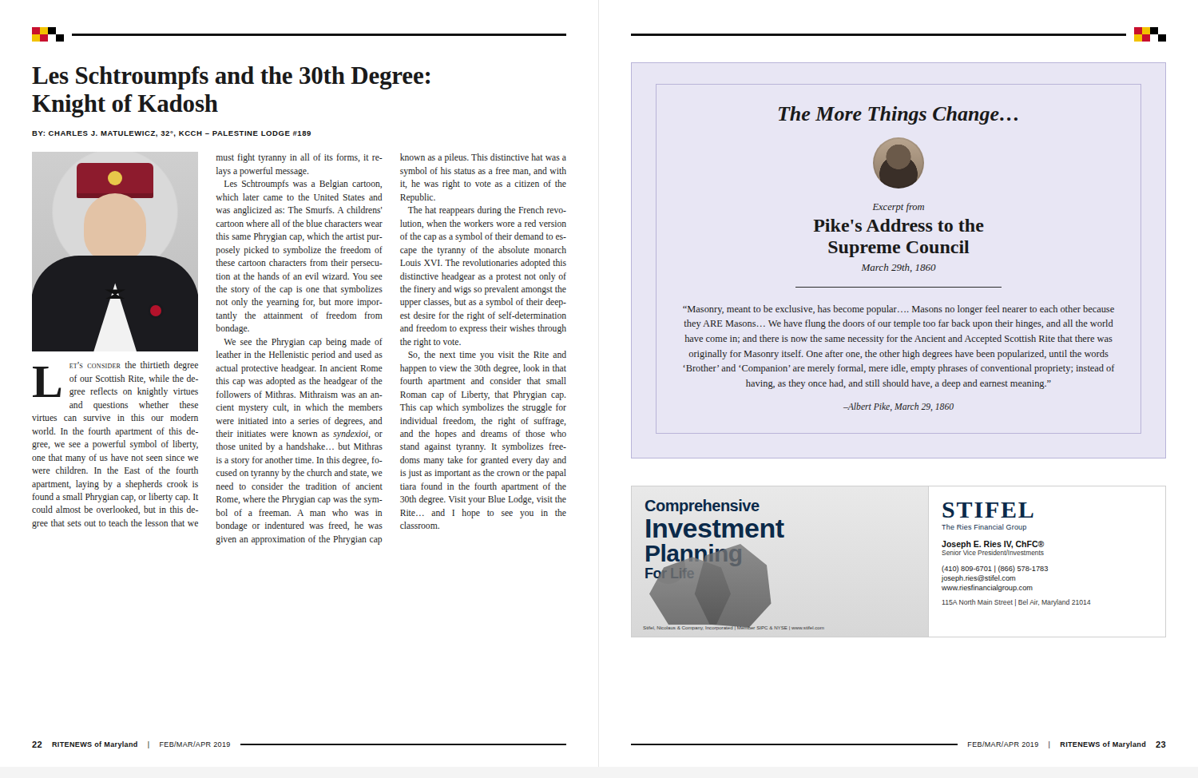Les Schtroumpfs and the 30th Degree:
Knight of Kadosh
By: Charles J. Matulewicz, 32°, KCCH – Palestine Lodge #189
Let's consider the thirtieth degree of our Scottish Rite, while the degree reflects on knightly virtues and questions whether these virtues can survive in this our modern world. In the fourth apartment of this degree, we see a powerful symbol of liberty, one that many of us have not seen since we were children. In the East of the fourth apartment, laying by a shepherds crook is found a small Phrygian cap, or liberty cap. It could almost be overlooked, but in this degree that sets out to teach the lesson that we must fight tyranny in all of its forms, it relays a powerful message.
Les Schtroumpfs was a Belgian cartoon, which later came to the United States and was anglicized as: The Smurfs. A childrens' cartoon where all of the blue characters wear this same Phrygian cap, which the artist purposely picked to symbolize the freedom of these cartoon characters from their persecution at the hands of an evil wizard. You see the story of the cap is one that symbolizes not only the yearning for, but more importantly the attainment of freedom from bondage.
We see the Phrygian cap being made of leather in the Hellenistic period and used as actual protective headgear. In ancient Rome this cap was adopted as the headgear of the followers of Mithras. Mithraism was an ancient mystery cult, in which the members were initiated into a series of degrees, and their initiates were known as syndexioi, or those united by a handshake… but Mithras is a story for another time. In this degree, focused on tyranny by the church and state, we need to consider the tradition of ancient Rome, where the Phrygian cap was the symbol of a freeman. A man who was in bondage or indentured was freed, he was given an approximation of the Phrygian cap known as a pileus. This distinctive hat was a symbol of his status as a free man, and with it, he was right to vote as a citizen of the Republic.
The hat reappears during the French revolution, when the workers wore a red version of the cap as a symbol of their demand to escape the tyranny of the absolute monarch Louis XVI. The revolutionaries adopted this distinctive headgear as a protest not only of the finery and wigs so prevalent amongst the upper classes, but as a symbol of their deepest desire for the right of self-determination and freedom to express their wishes through the right to vote.
So, the next time you visit the Rite and happen to view the 30th degree, look in that fourth apartment and consider that small Roman cap of Liberty, that Phrygian cap. This cap which symbolizes the struggle for individual freedom, the right of suffrage, and the hopes and dreams of those who stand against tyranny. It symbolizes freedoms many take for granted every day and is just as important as the crown or the papal tiara found in the fourth apartment of the 30th degree. Visit your Blue Lodge, visit the Rite… and I hope to see you in the classroom.
22 RITENEWS of Maryland | FEB/MAR/APR 2019
The More Things Change…
Excerpt from
Pike's Address to the
Supreme Council
March 29th, 1860
“Masonry, meant to be exclusive, has become popular…. Masons no longer feel nearer to each other because they ARE Masons… We have flung the doors of our temple too far back upon their hinges, and all the world have come in; and there is now the same necessity for the Ancient and Accepted Scottish Rite that there was originally for Masonry itself. One after one, the other high degrees have been popularized, until the words ‘Brother’ and ‘Companion’ are merely formal, mere idle, empty phrases of conventional propriety; instead of having, as they once had, and still should have, a deep and earnest meaning.”
–Albert Pike, March 29, 1860
Comprehensive
Investment
Planning
For Life
Stifel, Nicolaus & Company, Incorporated | Member SIPC & NYSE | www.stifel.com
STIFEL
The Ries Financial Group
Joseph E. Ries IV, ChFC®
Senior Vice President/Investments
(410) 809-6701 | (866) 578-1783
joseph.ries@stifel.com
www.riesfinancialgroup.com
115A North Main Street | Bel Air, Maryland 21014
FEB/MAR/APR 2019 | RITENEWS of Maryland 23